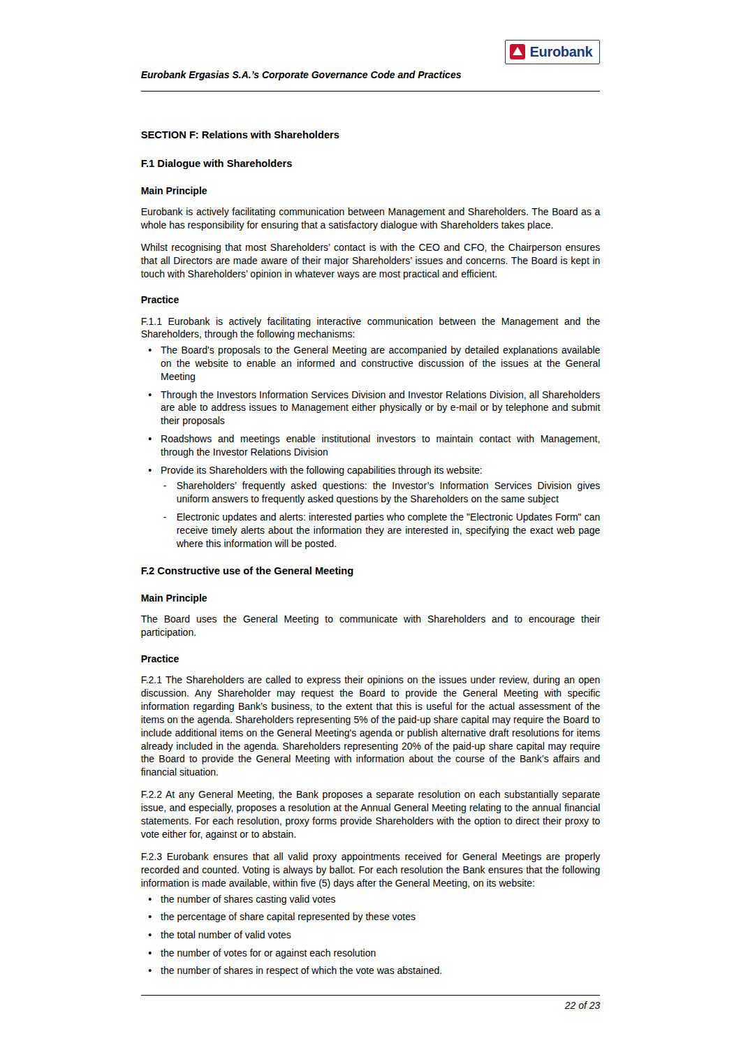Eurobank Ergasias S.A.’s Corporate Governance Code and Practices
Eurobank
SECTION F: Relations with Shareholders
F.1 Dialogue with Shareholders
Main Principle
Eurobank is actively facilitating communication between Management and Shareholders. The Board as a whole has responsibility for ensuring that a satisfactory dialogue with Shareholders takes place.
Whilst recognising that most Shareholders’ contact is with the CEO and CFO, the Chairperson ensures that all Directors are made aware of their major Shareholders’ issues and concerns. The Board is kept in touch with Shareholders’ opinion in whatever ways are most practical and efficient.
Practice
F.1.1 Eurobank is actively facilitating interactive communication between the Management and the Shareholders, through the following mechanisms:
The Board's proposals to the General Meeting are accompanied by detailed explanations available on the website to enable an informed and constructive discussion of the issues at the General Meeting
Through the Investors Information Services Division and Investor Relations Division, all Shareholders are able to address issues to Management either physically or by e-mail or by telephone and submit their proposals
Roadshows and meetings enable institutional investors to maintain contact with Management, through the Investor Relations Division
Provide its Shareholders with the following capabilities through its website:
Shareholders’ frequently asked questions: the Investor’s Information Services Division gives uniform answers to frequently asked questions by the Shareholders on the same subject
Electronic updates and alerts: interested parties who complete the "Electronic Updates Form" can receive timely alerts about the information they are interested in, specifying the exact web page where this information will be posted.
F.2 Constructive use of the General Meeting
Main Principle
The Board uses the General Meeting to communicate with Shareholders and to encourage their participation.
Practice
F.2.1 The Shareholders are called to express their opinions on the issues under review, during an open discussion. Any Shareholder may request the Board to provide the General Meeting with specific information regarding Bank’s business, to the extent that this is useful for the actual assessment of the items on the agenda. Shareholders representing 5% of the paid-up share capital may require the Board to include additional items on the General Meeting's agenda or publish alternative draft resolutions for items already included in the agenda. Shareholders representing 20% of the paid-up share capital may require the Board to provide the General Meeting with information about the course of the Bank’s affairs and financial situation.
F.2.2 At any General Meeting, the Bank proposes a separate resolution on each substantially separate issue, and especially, proposes a resolution at the Annual General Meeting relating to the annual financial statements. For each resolution, proxy forms provide Shareholders with the option to direct their proxy to vote either for, against or to abstain.
F.2.3 Eurobank ensures that all valid proxy appointments received for General Meetings are properly recorded and counted. Voting is always by ballot. For each resolution the Bank ensures that the following information is made available, within five (5) days after the General Meeting, on its website:
the number of shares casting valid votes
the percentage of share capital represented by these votes
the total number of valid votes
the number of votes for or against each resolution
the number of shares in respect of which the vote was abstained.
22 of 23